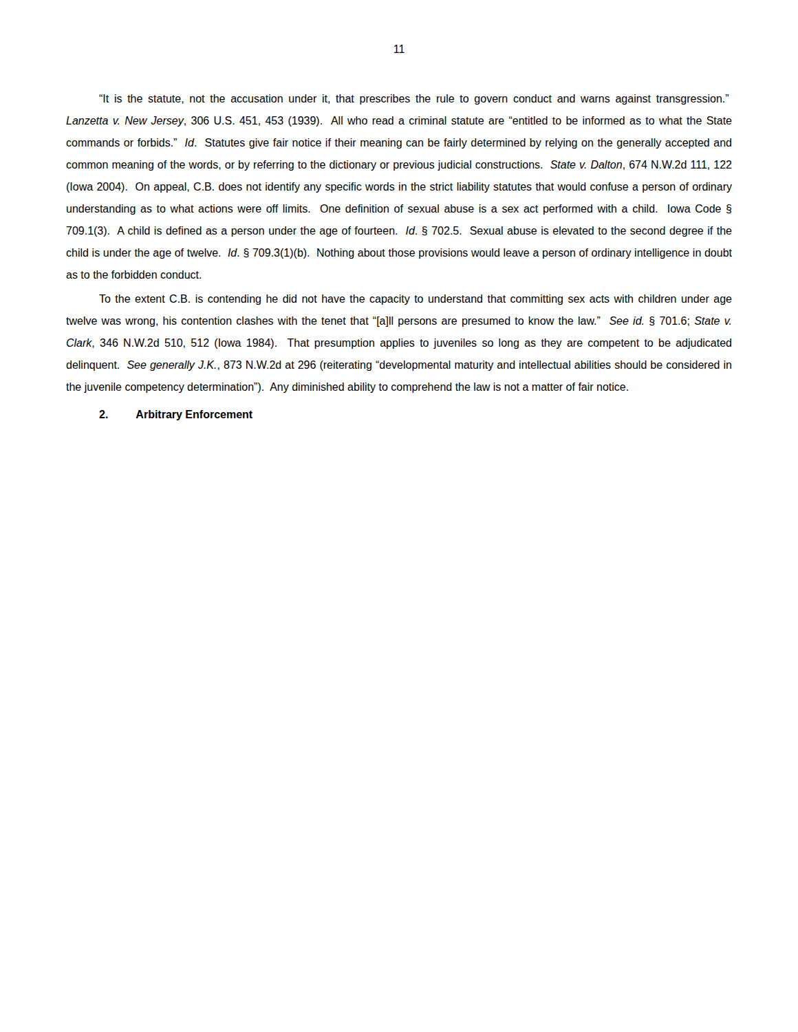11
“It is the statute, not the accusation under it, that prescribes the rule to govern conduct and warns against transgression.” Lanzetta v. New Jersey, 306 U.S. 451, 453 (1939). All who read a criminal statute are “entitled to be informed as to what the State commands or forbids.” Id. Statutes give fair notice if their meaning can be fairly determined by relying on the generally accepted and common meaning of the words, or by referring to the dictionary or previous judicial constructions. State v. Dalton, 674 N.W.2d 111, 122 (Iowa 2004). On appeal, C.B. does not identify any specific words in the strict liability statutes that would confuse a person of ordinary understanding as to what actions were off limits. One definition of sexual abuse is a sex act performed with a child. Iowa Code § 709.1(3). A child is defined as a person under the age of fourteen. Id. § 702.5. Sexual abuse is elevated to the second degree if the child is under the age of twelve. Id. § 709.3(1)(b). Nothing about those provisions would leave a person of ordinary intelligence in doubt as to the forbidden conduct.
To the extent C.B. is contending he did not have the capacity to understand that committing sex acts with children under age twelve was wrong, his contention clashes with the tenet that “[a]ll persons are presumed to know the law.” See id. § 701.6; State v. Clark, 346 N.W.2d 510, 512 (Iowa 1984). That presumption applies to juveniles so long as they are competent to be adjudicated delinquent. See generally J.K., 873 N.W.2d at 296 (reiterating “developmental maturity and intellectual abilities should be considered in the juvenile competency determination”). Any diminished ability to comprehend the law is not a matter of fair notice.
2. Arbitrary Enforcement